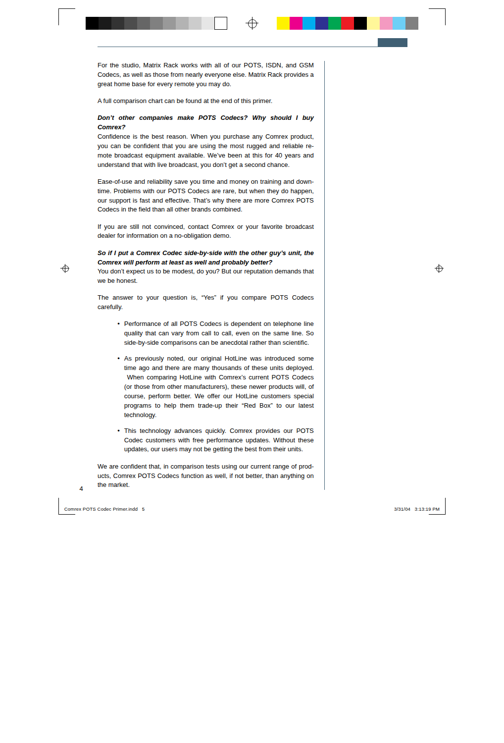For the studio, Matrix Rack works with all of our POTS, ISDN, and GSM Codecs, as well as those from nearly everyone else. Matrix Rack provides a great home base for every remote you may do.
A full comparison chart can be found at the end of this primer.
Don’t other companies make POTS Codecs? Why should I buy Comrex?
Confidence is the best reason. When you purchase any Comrex product, you can be confident that you are using the most rugged and reliable remote broadcast equipment available. We’ve been at this for 40 years and understand that with live broadcast, you don’t get a second chance.
Ease-of-use and reliability save you time and money on training and downtime. Problems with our POTS Codecs are rare, but when they do happen, our support is fast and effective. That’s why there are more Comrex POTS Codecs in the field than all other brands combined.
If you are still not convinced, contact Comrex or your favorite broadcast dealer for information on a no-obligation demo.
So if I put a Comrex Codec side-by-side with the other guy’s unit, the Comrex will perform at least as well and probably better?
You don’t expect us to be modest, do you? But our reputation demands that we be honest.
The answer to your question is, “Yes” if you compare POTS Codecs carefully.
Performance of all POTS Codecs is dependent on telephone line quality that can vary from call to call, even on the same line. So side-by-side comparisons can be anecdotal rather than scientific.
As previously noted, our original HotLine was introduced some time ago and there are many thousands of these units deployed. When comparing HotLine with Comrex’s current POTS Codecs (or those from other manufacturers), these newer products will, of course, perform better. We offer our HotLine customers special programs to help them trade-up their “Red Box” to our latest technology.
This technology advances quickly. Comrex provides our POTS Codec customers with free performance updates. Without these updates, our users may not be getting the best from their units.
We are confident that, in comparison tests using our current range of products, Comrex POTS Codecs function as well, if not better, than anything on the market.
4
Comrex POTS Codec Primer.indd 5 3/31/04 3:13:19 PM